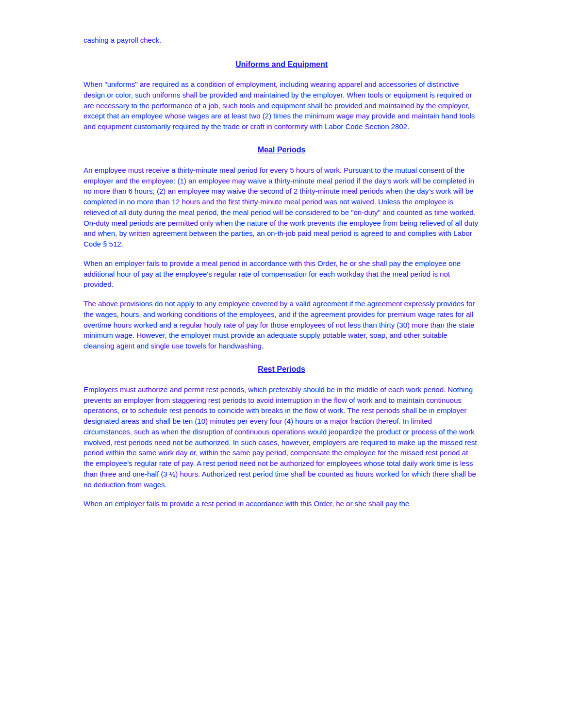cashing a payroll check.
Uniforms and Equipment
When "uniforms" are required as a condition of employment, including wearing apparel and accessories of distinctive design or color, such uniforms shall be provided and maintained by the employer. When tools or equipment is required or are necessary to the performance of a job, such tools and equipment shall be provided and maintained by the employer, except that an employee whose wages are at least two (2) times the minimum wage may provide and maintain hand tools and equipment customarily required by the trade or craft in conformity with Labor Code Section 2802.
Meal Periods
An employee must receive a thirty-minute meal period for every 5 hours of work. Pursuant to the mutual consent of the employer and the employee: (1) an employee may waive a thirty-minute meal period if the day’s work will be completed in no more than 6 hours; (2) an employee may waive the second of 2 thirty-minute meal periods when the day’s work will be completed in no more than 12 hours and the first thirty-minute meal period was not waived. Unless the employee is relieved of all duty during the meal period, the meal period will be considered to be "on-duty" and counted as time worked. On-duty meal periods are permitted only when the nature of the work prevents the employee from being relieved of all duty and when, by written agreement between the parties, an on-th-job paid meal period is agreed to and complies with Labor Code § 512.
When an employer fails to provide a meal period in accordance with this Order, he or she shall pay the employee one additional hour of pay at the employee's regular rate of compensation for each workday that the meal period is not provided.
The above provisions do not apply to any employee covered by a valid agreement if the agreement expressly provides for the wages, hours, and working conditions of the employees, and if the agreement provides for premium wage rates for all overtime hours worked and a regular houly rate of pay for those employees of not less than thirty (30) more than the state minimum wage. However, the employer must provide an adequate supply potable water, soap, and other suitable cleansing agent and single use towels for handwashing.
Rest Periods
Employers must authorize and permit rest periods, which preferably should be in the middle of each work period. Nothing prevents an employer from staggering rest periods to avoid interruption in the flow of work and to maintain continuous operations, or to schedule rest periods to coincide with breaks in the flow of work. The rest periods shall be in employer designated areas and shall be ten (10) minutes per every four (4) hours or a major fraction thereof. In limited circumstances, such as when the disruption of continuous operations would jeopardize the product or process of the work involved, rest periods need not be authorized. In such cases, however, employers are required to make up the missed rest period within the same work day or, within the same pay period, compensate the employee for the missed rest period at the employee’s regular rate of pay. A rest period need not be authorized for employees whose total daily work time is less than three and one-half (3 ½) hours. Authorized rest period time shall be counted as hours worked for which there shall be no deduction from wages.
When an employer fails to provide a rest period in accordance with this Order, he or she shall pay the